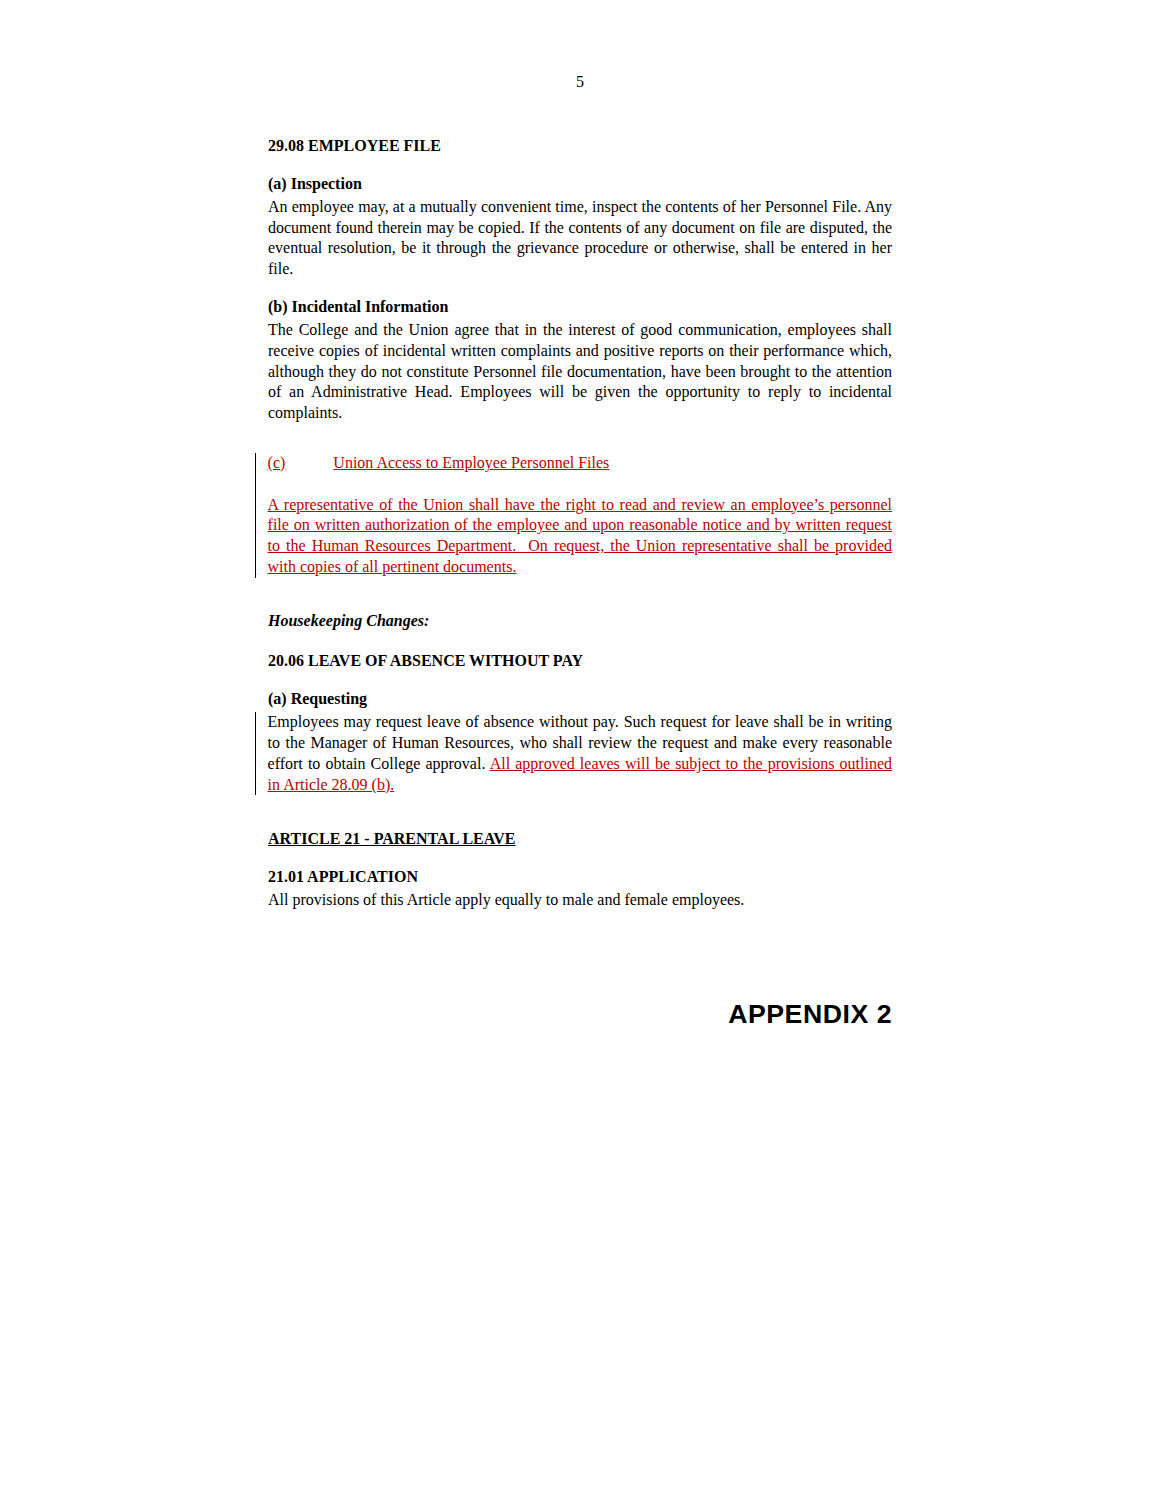5
29.08 EMPLOYEE FILE
(a) Inspection
An employee may, at a mutually convenient time, inspect the contents of her Personnel File. Any document found therein may be copied. If the contents of any document on file are disputed, the eventual resolution, be it through the grievance procedure or otherwise, shall be entered in her file.
(b) Incidental Information
The College and the Union agree that in the interest of good communication, employees shall receive copies of incidental written complaints and positive reports on their performance which, although they do not constitute Personnel file documentation, have been brought to the attention of an Administrative Head. Employees will be given the opportunity to reply to incidental complaints.
(c) Union Access to Employee Personnel Files
A representative of the Union shall have the right to read and review an employee’s personnel file on written authorization of the employee and upon reasonable notice and by written request to the Human Resources Department. On request, the Union representative shall be provided with copies of all pertinent documents.
Housekeeping Changes:
20.06 LEAVE OF ABSENCE WITHOUT PAY
(a) Requesting
Employees may request leave of absence without pay. Such request for leave shall be in writing to the Manager of Human Resources, who shall review the request and make every reasonable effort to obtain College approval. All approved leaves will be subject to the provisions outlined in Article 28.09 (b).
ARTICLE 21 - PARENTAL LEAVE
21.01 APPLICATION
All provisions of this Article apply equally to male and female employees.
APPENDIX 2